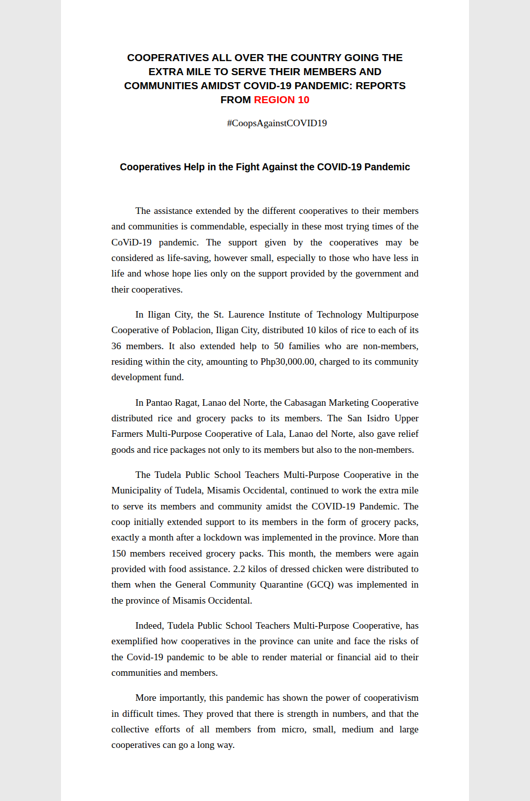COOPERATIVES ALL OVER THE COUNTRY GOING THE EXTRA MILE TO SERVE THEIR MEMBERS AND COMMUNITIES AMIDST COVID-19 PANDEMIC: REPORTS FROM REGION 10
#CoopsAgainstCOVID19
Cooperatives Help in the Fight Against the COVID-19 Pandemic
The assistance extended by the different cooperatives to their members and communities is commendable, especially in these most trying times of the CoViD-19 pandemic. The support given by the cooperatives may be considered as life-saving, however small, especially to those who have less in life and whose hope lies only on the support provided by the government and their cooperatives.
In Iligan City, the St. Laurence Institute of Technology Multipurpose Cooperative of Poblacion, Iligan City, distributed 10 kilos of rice to each of its 36 members. It also extended help to 50 families who are non-members, residing within the city, amounting to Php30,000.00, charged to its community development fund.
In Pantao Ragat, Lanao del Norte, the Cabasagan Marketing Cooperative distributed rice and grocery packs to its members. The San Isidro Upper Farmers Multi-Purpose Cooperative of Lala, Lanao del Norte, also gave relief goods and rice packages not only to its members but also to the non-members.
The Tudela Public School Teachers Multi-Purpose Cooperative in the Municipality of Tudela, Misamis Occidental, continued to work the extra mile to serve its members and community amidst the COVID-19 Pandemic. The coop initially extended support to its members in the form of grocery packs, exactly a month after a lockdown was implemented in the province. More than 150 members received grocery packs. This month, the members were again provided with food assistance. 2.2 kilos of dressed chicken were distributed to them when the General Community Quarantine (GCQ) was implemented in the province of Misamis Occidental.
Indeed, Tudela Public School Teachers Multi-Purpose Cooperative, has exemplified how cooperatives in the province can unite and face the risks of the Covid-19 pandemic to be able to render material or financial aid to their communities and members.
More importantly, this pandemic has shown the power of cooperativism in difficult times. They proved that there is strength in numbers, and that the collective efforts of all members from micro, small, medium and large cooperatives can go a long way.